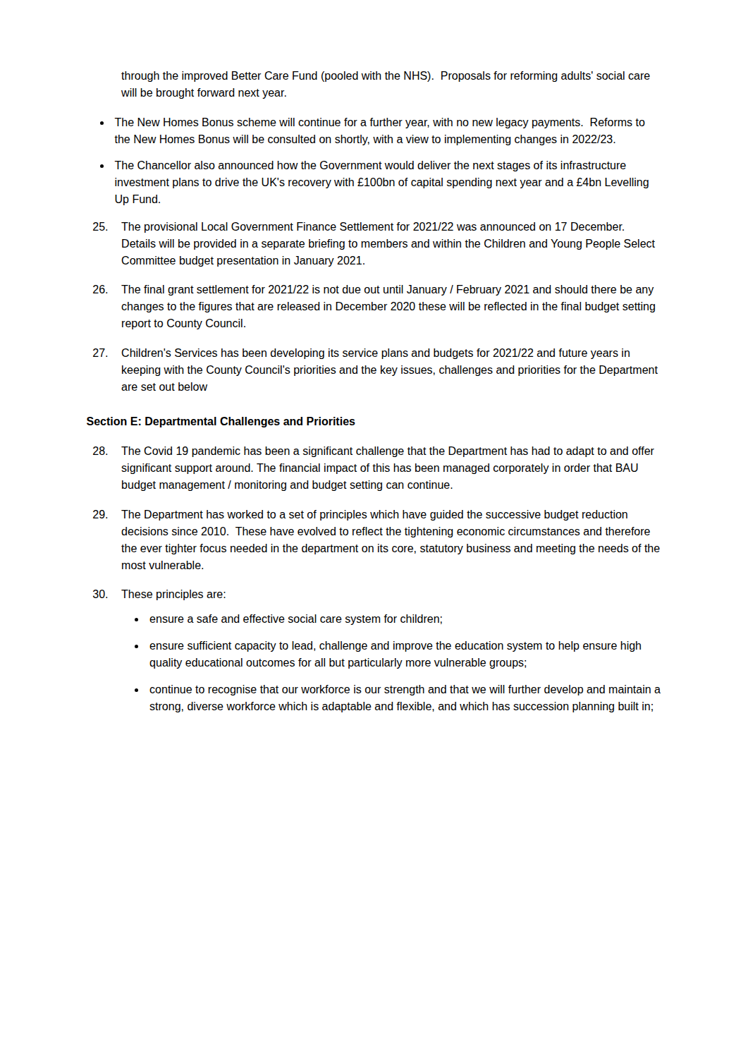through the improved Better Care Fund (pooled with the NHS). Proposals for reforming adults' social care will be brought forward next year.
The New Homes Bonus scheme will continue for a further year, with no new legacy payments. Reforms to the New Homes Bonus will be consulted on shortly, with a view to implementing changes in 2022/23.
The Chancellor also announced how the Government would deliver the next stages of its infrastructure investment plans to drive the UK's recovery with £100bn of capital spending next year and a £4bn Levelling Up Fund.
The provisional Local Government Finance Settlement for 2021/22 was announced on 17 December. Details will be provided in a separate briefing to members and within the Children and Young People Select Committee budget presentation in January 2021.
The final grant settlement for 2021/22 is not due out until January / February 2021 and should there be any changes to the figures that are released in December 2020 these will be reflected in the final budget setting report to County Council.
Children's Services has been developing its service plans and budgets for 2021/22 and future years in keeping with the County Council's priorities and the key issues, challenges and priorities for the Department are set out below
Section E: Departmental Challenges and Priorities
The Covid 19 pandemic has been a significant challenge that the Department has had to adapt to and offer significant support around. The financial impact of this has been managed corporately in order that BAU budget management / monitoring and budget setting can continue.
The Department has worked to a set of principles which have guided the successive budget reduction decisions since 2010. These have evolved to reflect the tightening economic circumstances and therefore the ever tighter focus needed in the department on its core, statutory business and meeting the needs of the most vulnerable.
These principles are:
ensure a safe and effective social care system for children;
ensure sufficient capacity to lead, challenge and improve the education system to help ensure high quality educational outcomes for all but particularly more vulnerable groups;
continue to recognise that our workforce is our strength and that we will further develop and maintain a strong, diverse workforce which is adaptable and flexible, and which has succession planning built in;